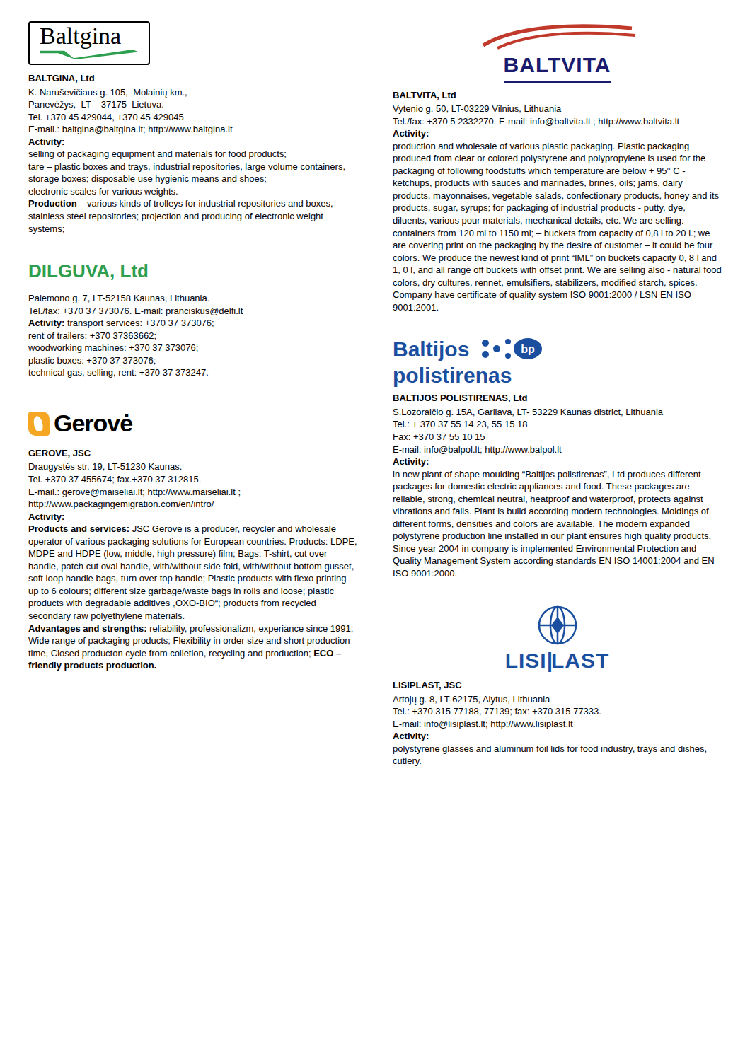Baltgina
BALTGINA, Ltd
K. Naruševičiaus g. 105, Molainių km.,
Panevėžys, LT – 37175 Lietuva.
Tel. +370 45 429044, +370 45 429045
E-mail.: baltgina@baltgina.lt; http://www.baltgina.lt
Activity:
selling of packaging equipment and materials for food products;
tare – plastic boxes and trays, industrial repositories, large volume containers, storage boxes; disposable use hygienic means and shoes;
electronic scales for various weights.
Production – various kinds of trolleys for industrial repositories and boxes, stainless steel repositories; projection and producing of electronic weight systems;
DILGUVA, Ltd
Palemono g. 7, LT-52158 Kaunas, Lithuania.
Tel./fax: +370 37 373076. E-mail: pranciskus@delfi.lt
Activity: transport services: +370 37 373076;
rent of trailers: +370 37363662;
woodworking machines: +370 37 373076;
plastic boxes: +370 37 373076;
technical gas, selling, rent: +370 37 373247.
Gerovė
GEROVE, JSC
Draugystės str. 19, LT-51230 Kaunas.
Tel. +370 37 455674; fax.+370 37 312815.
E-mail.: gerove@maiseliai.lt; http://www.maiseliai.lt ; http://www.packagingemigration.com/en/intro/
Activity:
Products and services: JSC Gerove is a producer, recycler and wholesale operator of various packaging solutions for European countries. Products: LDPE, MDPE and HDPE (low, middle, high pressure) film; Bags: T-shirt, cut over handle, patch cut oval handle, with/without side fold, with/without bottom gusset, soft loop handle bags, turn over top handle; Plastic products with flexo printing up to 6 colours; different size garbage/waste bags in rolls and loose; plastic products with degradable additives „OXO-BIO“; products from recycled secondary raw polyethylene materials.
Advantages and strengths: reliability, professionalizm, experiance since 1991; Wide range of packaging products; Flexibility in order size and short production time, Closed producton cycle from colletion, recycling and production; ECO – friendly products production.
BALTVITA
BALTVITA, Ltd
Vytenio g. 50, LT-03229 Vilnius, Lithuania
Tel./fax: +370 5 2332270. E-mail: info@baltvita.lt ; http://www.baltvita.lt
Activity:
production and wholesale of various plastic packaging. Plastic packaging produced from clear or colored polystyrene and polypropylene is used for the packaging of following foodstuffs which temperature are below + 95° C - ketchups, products with sauces and marinades, brines, oils; jams, dairy products, mayonnaises, vegetable salads, confectionary products, honey and its products, sugar, syrups; for packaging of industrial products - putty, dye, diluents, various pour materials, mechanical details, etc. We are selling: – containers from 120 ml to 1150 ml; – buckets from capacity of 0,8 l to 20 l.; we are covering print on the packaging by the desire of customer – it could be four colors. We produce the newest kind of print “IML” on buckets capacity 0, 8 l and 1, 0 l, and all range off buckets with offset print. We are selling also - natural food colors, dry cultures, rennet, emulsifiers, stabilizers, modified starch, spices. Company have certificate of quality system ISO 9001:2000 / LSN EN ISO 9001:2001.
Baltijos bp
polistirenas
BALTIJOS POLISTIRENAS, Ltd
S.Lozoraičio g. 15A, Garliava, LT- 53229 Kaunas district, Lithuania
Tel.: + 370 37 55 14 23, 55 15 18
Fax: +370 37 55 10 15
E-mail: info@balpol.lt; http://www.balpol.lt
Activity:
in new plant of shape moulding “Baltijos polistirenas”, Ltd produces different packages for domestic electric appliances and food. These packages are reliable, strong, chemical neutral, heatproof and waterproof, protects against vibrations and falls. Plant is build according modern technologies. Moldings of different forms, densities and colors are available. The modern expanded polystyrene production line installed in our plant ensures high quality products. Since year 2004 in company is implemented Environmental Protection and Quality Management System according standards EN ISO 14001:2004 and EN ISO 9001:2000.
LISI|LAST
LISIPLAST, JSC
Artojų g. 8, LT-62175, Alytus, Lithuania
Tel.: +370 315 77188, 77139; fax: +370 315 77333.
E-mail: info@lisiplast.lt; http://www.lisiplast.lt
Activity:
polystyrene glasses and aluminum foil lids for food industry, trays and dishes, cutlery.